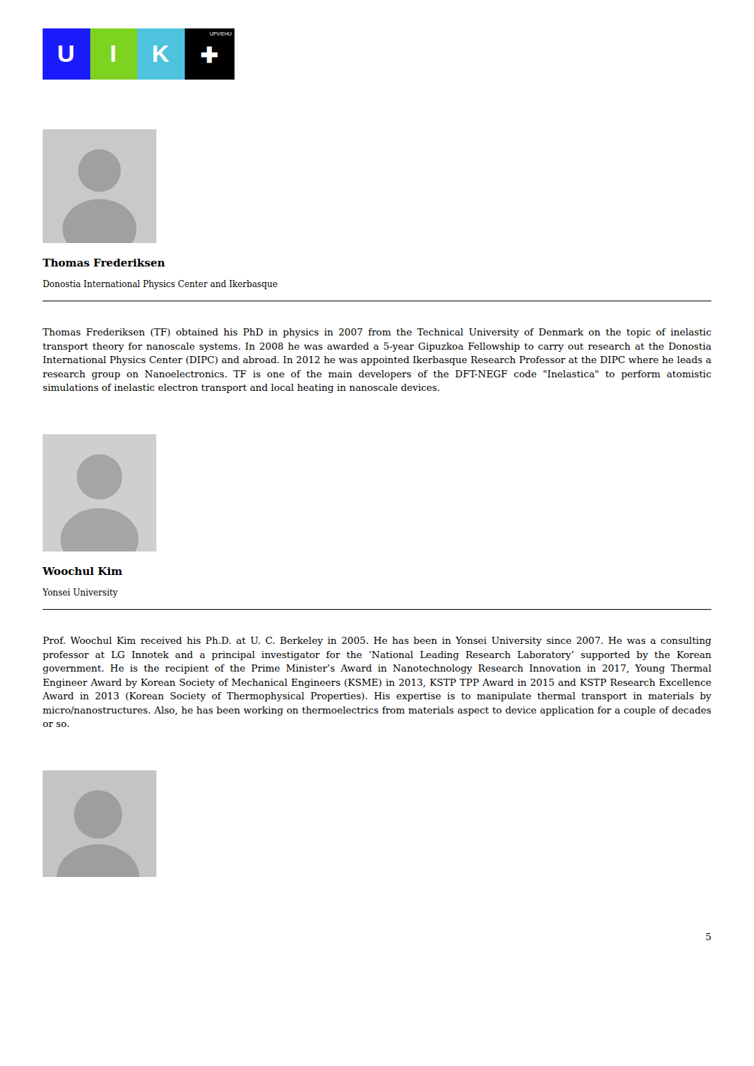U
I
K
UPV/EHU ✚
Thomas Frederiksen
Donostia International Physics Center and Ikerbasque
Thomas Frederiksen (TF) obtained his PhD in physics in 2007 from the Technical University of Denmark on the topic of inelastic transport theory for nanoscale systems. In 2008 he was awarded a 5-year Gipuzkoa Fellowship to carry out research at the Donostia International Physics Center (DIPC) and abroad. In 2012 he was appointed Ikerbasque Research Professor at the DIPC where he leads a research group on Nanoelectronics. TF is one of the main developers of the DFT-NEGF code "Inelastica" to perform atomistic simulations of inelastic electron transport and local heating in nanoscale devices.
Woochul Kim
Yonsei University
Prof. Woochul Kim received his Ph.D. at U. C. Berkeley in 2005. He has been in Yonsei University since 2007. He was a consulting professor at LG Innotek and a principal investigator for the ‘National Leading Research Laboratory’ supported by the Korean government. He is the recipient of the Prime Minister’s Award in Nanotechnology Research Innovation in 2017, Young Thermal Engineer Award by Korean Society of Mechanical Engineers (KSME) in 2013, KSTP TPP Award in 2015 and KSTP Research Excellence Award in 2013 (Korean Society of Thermophysical Properties). His expertise is to manipulate thermal transport in materials by micro/nanostructures. Also, he has been working on thermoelectrics from materials aspect to device application for a couple of decades or so.
5